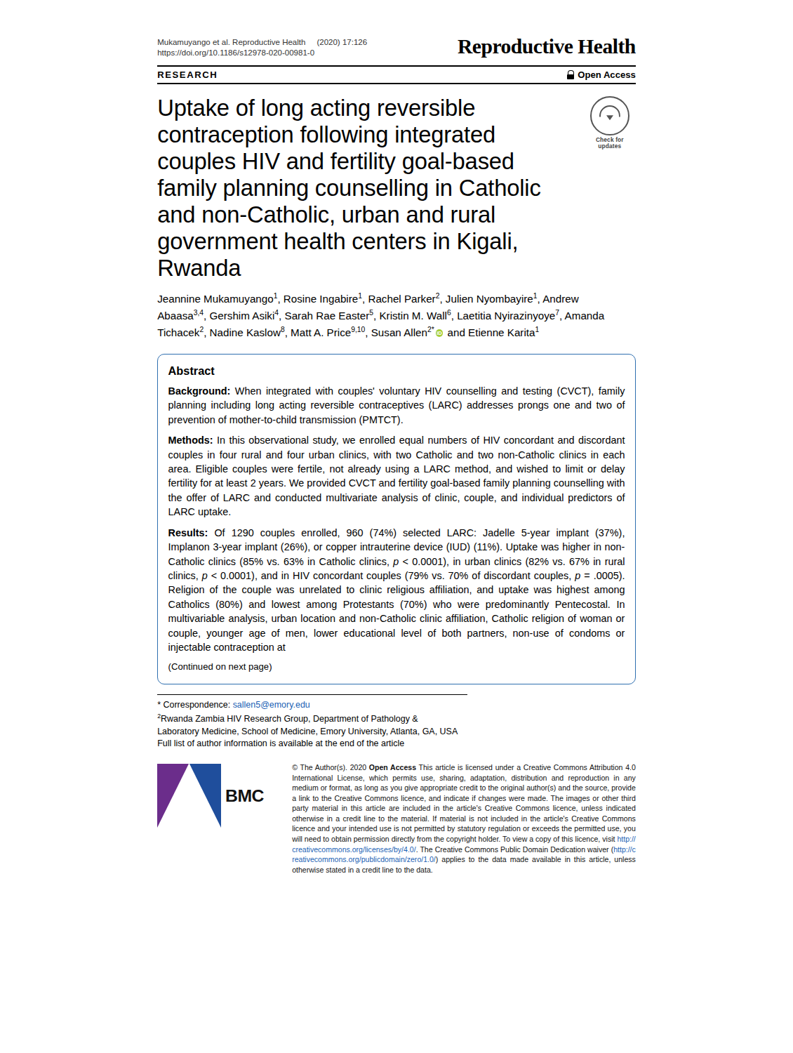Mukamuyango et al. Reproductive Health (2020) 17:126 https://doi.org/10.1186/s12978-020-00981-0
Reproductive Health
Research Open Access
Uptake of long acting reversible contraception following integrated couples HIV and fertility goal-based family planning counselling in Catholic and non-Catholic, urban and rural government health centers in Kigali, Rwanda
Check for
updates
Jeannine Mukamuyango1, Rosine Ingabire1, Rachel Parker2, Julien Nyombayire1, Andrew Abaasa3,4, Gershim Asiki4, Sarah Rae Easter5, Kristin M. Wall6, Laetitia Nyirazinyoye7, Amanda Tichacek2, Nadine Kaslow8, Matt A. Price9,10, Susan Allen2* and Etienne Karita1
Abstract
Background: When integrated with couples' voluntary HIV counselling and testing (CVCT), family planning including long acting reversible contraceptives (LARC) addresses prongs one and two of prevention of mother-to-child transmission (PMTCT).
Methods: In this observational study, we enrolled equal numbers of HIV concordant and discordant couples in four rural and four urban clinics, with two Catholic and two non-Catholic clinics in each area. Eligible couples were fertile, not already using a LARC method, and wished to limit or delay fertility for at least 2 years. We provided CVCT and fertility goal-based family planning counselling with the offer of LARC and conducted multivariate analysis of clinic, couple, and individual predictors of LARC uptake.
Results: Of 1290 couples enrolled, 960 (74%) selected LARC: Jadelle 5-year implant (37%), Implanon 3-year implant (26%), or copper intrauterine device (IUD) (11%). Uptake was higher in non-Catholic clinics (85% vs. 63% in Catholic clinics, p < 0.0001), in urban clinics (82% vs. 67% in rural clinics, p < 0.0001), and in HIV concordant couples (79% vs. 70% of discordant couples, p = .0005). Religion of the couple was unrelated to clinic religious affiliation, and uptake was highest among Catholics (80%) and lowest among Protestants (70%) who were predominantly Pentecostal. In multivariable analysis, urban location and non-Catholic clinic affiliation, Catholic religion of woman or couple, younger age of men, lower educational level of both partners, non-use of condoms or injectable contraception at
(Continued on next page)
* Correspondence: sallen5@emory.edu
2Rwanda Zambia HIV Research Group, Department of Pathology &
Laboratory Medicine, School of Medicine, Emory University, Atlanta, GA, USA
Full list of author information is available at the end of the article
BMC
© The Author(s). 2020 Open Access This article is licensed under a Creative Commons Attribution 4.0 International License, which permits use, sharing, adaptation, distribution and reproduction in any medium or format, as long as you give appropriate credit to the original author(s) and the source, provide a link to the Creative Commons licence, and indicate if changes were made. The images or other third party material in this article are included in the article's Creative Commons licence, unless indicated otherwise in a credit line to the material. If material is not included in the article's Creative Commons licence and your intended use is not permitted by statutory regulation or exceeds the permitted use, you will need to obtain permission directly from the copyright holder. To view a copy of this licence, visit http://creativecommons.org/licenses/by/4.0/. The Creative Commons Public Domain Dedication waiver (http://creativecommons.org/publicdomain/zero/1.0/) applies to the data made available in this article, unless otherwise stated in a credit line to the data.